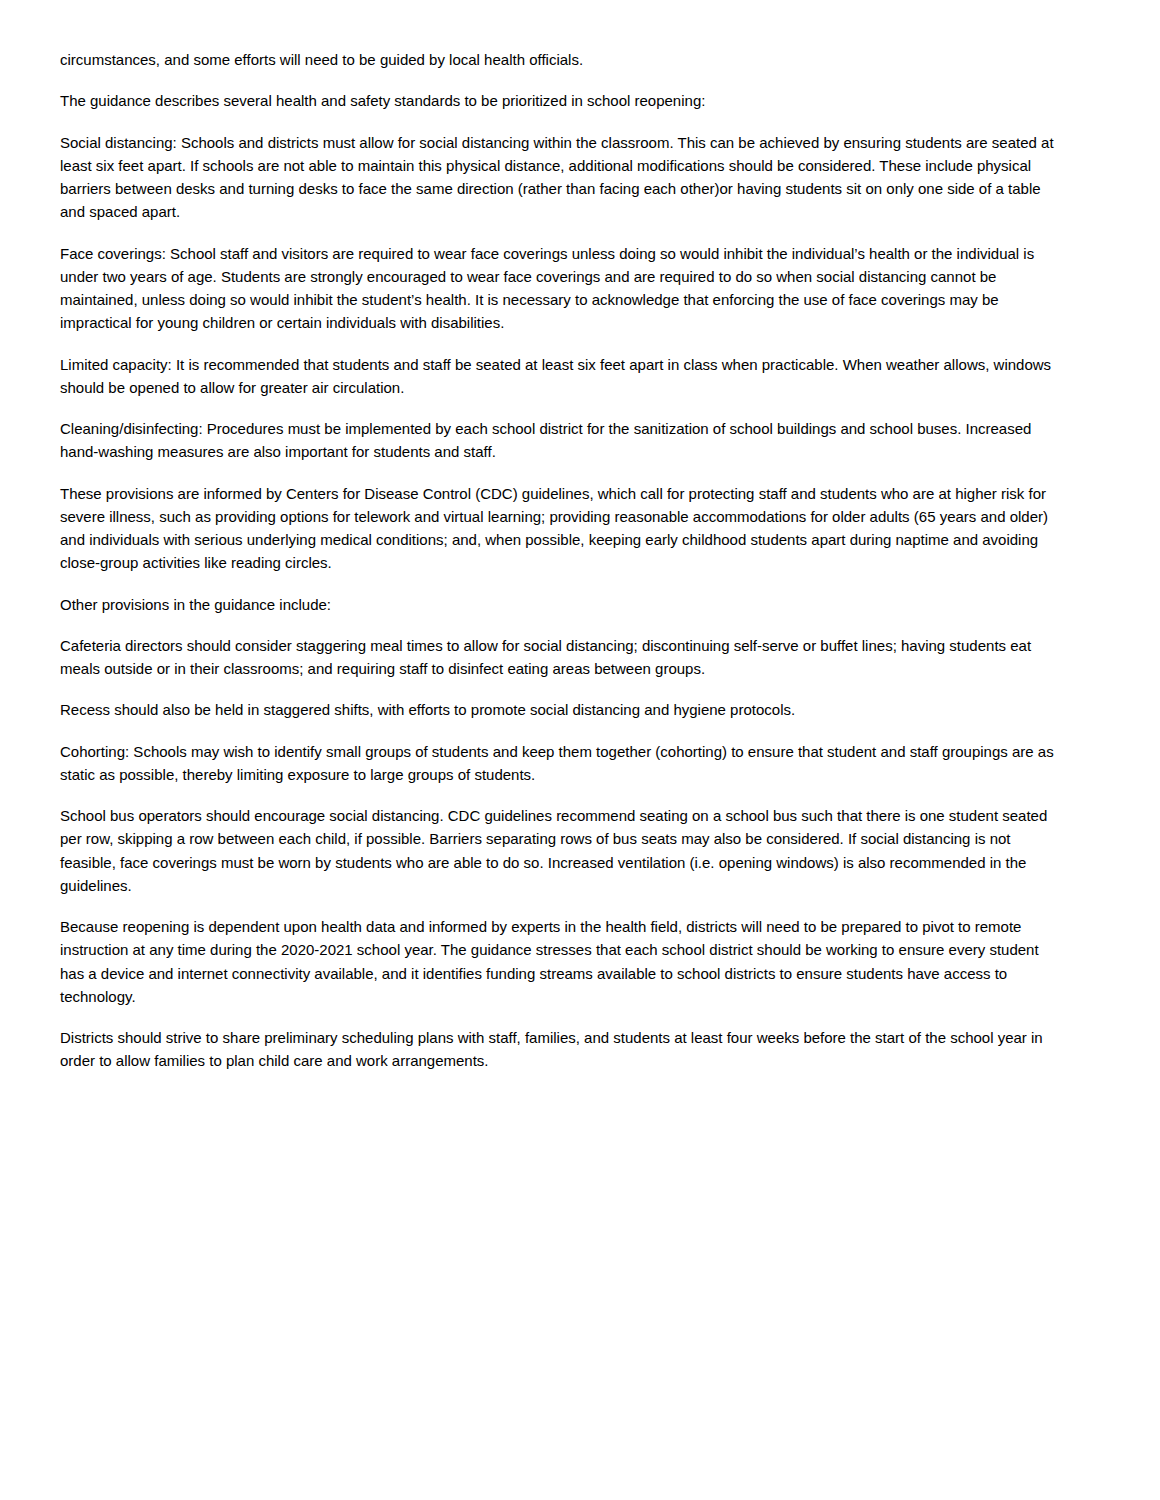circumstances, and some efforts will need to be guided by local health officials.
The guidance describes several health and safety standards to be prioritized in school reopening:
Social distancing: Schools and districts must allow for social distancing within the classroom. This can be achieved by ensuring students are seated at least six feet apart. If schools are not able to maintain this physical distance, additional modifications should be considered. These include physical barriers between desks and turning desks to face the same direction (rather than facing each other)or having students sit on only one side of a table and spaced apart.
Face coverings: School staff and visitors are required to wear face coverings unless doing so would inhibit the individual’s health or the individual is under two years of age. Students are strongly encouraged to wear face coverings and are required to do so when social distancing cannot be maintained, unless doing so would inhibit the student’s health. It is necessary to acknowledge that enforcing the use of face coverings may be impractical for young children or certain individuals with disabilities.
Limited capacity: It is recommended that students and staff be seated at least six feet apart in class when practicable. When weather allows, windows should be opened to allow for greater air circulation.
Cleaning/disinfecting: Procedures must be implemented by each school district for the sanitization of school buildings and school buses. Increased hand-washing measures are also important for students and staff.
These provisions are informed by Centers for Disease Control (CDC) guidelines, which call for protecting staff and students who are at higher risk for severe illness, such as providing options for telework and virtual learning; providing reasonable accommodations for older adults (65 years and older) and individuals with serious underlying medical conditions; and, when possible, keeping early childhood students apart during naptime and avoiding close-group activities like reading circles.
Other provisions in the guidance include:
Cafeteria directors should consider staggering meal times to allow for social distancing; discontinuing self-serve or buffet lines; having students eat meals outside or in their classrooms; and requiring staff to disinfect eating areas between groups.
Recess should also be held in staggered shifts, with efforts to promote social distancing and hygiene protocols.
Cohorting: Schools may wish to identify small groups of students and keep them together (cohorting) to ensure that student and staff groupings are as static as possible, thereby limiting exposure to large groups of students.
School bus operators should encourage social distancing. CDC guidelines recommend seating on a school bus such that there is one student seated per row, skipping a row between each child, if possible. Barriers separating rows of bus seats may also be considered. If social distancing is not feasible, face coverings must be worn by students who are able to do so. Increased ventilation (i.e. opening windows) is also recommended in the guidelines.
Because reopening is dependent upon health data and informed by experts in the health field, districts will need to be prepared to pivot to remote instruction at any time during the 2020-2021 school year. The guidance stresses that each school district should be working to ensure every student has a device and internet connectivity available, and it identifies funding streams available to school districts to ensure students have access to technology.
Districts should strive to share preliminary scheduling plans with staff, families, and students at least four weeks before the start of the school year in order to allow families to plan child care and work arrangements.